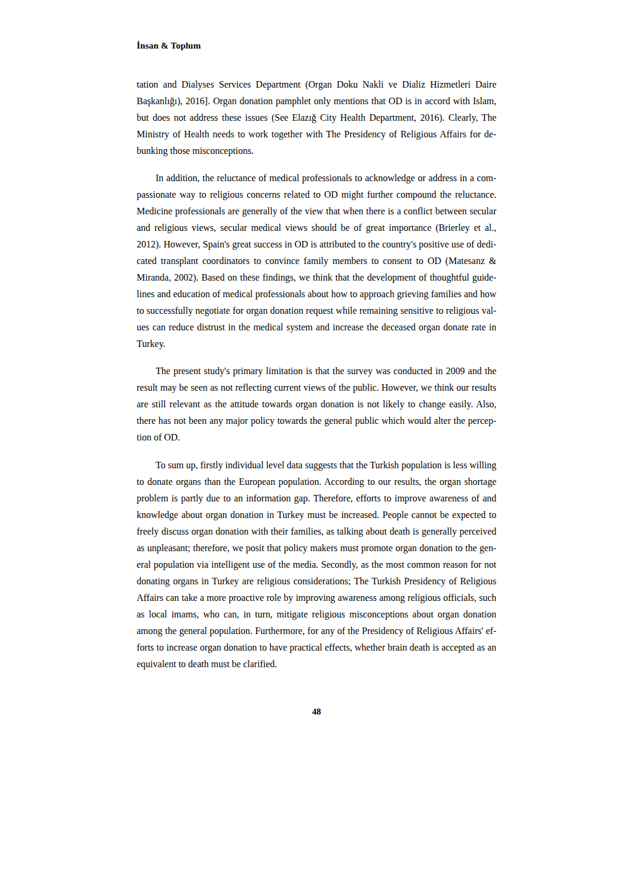İnsan & Toplum
tation and Dialyses Services Department (Organ Doku Nakli ve Dializ Hizmetleri Daire Başkanlığı), 2016]. Organ donation pamphlet only mentions that OD is in accord with Islam, but does not address these issues (See Elazığ City Health Department, 2016). Clearly, The Ministry of Health needs to work together with The Presidency of Religious Affairs for debunking those misconceptions.
In addition, the reluctance of medical professionals to acknowledge or address in a compassionate way to religious concerns related to OD might further compound the reluctance. Medicine professionals are generally of the view that when there is a conflict between secular and religious views, secular medical views should be of great importance (Brierley et al., 2012). However, Spain's great success in OD is attributed to the country's positive use of dedicated transplant coordinators to convince family members to consent to OD (Matesanz & Miranda, 2002). Based on these findings, we think that the development of thoughtful guidelines and education of medical professionals about how to approach grieving families and how to successfully negotiate for organ donation request while remaining sensitive to religious values can reduce distrust in the medical system and increase the deceased organ donate rate in Turkey.
The present study's primary limitation is that the survey was conducted in 2009 and the result may be seen as not reflecting current views of the public. However, we think our results are still relevant as the attitude towards organ donation is not likely to change easily. Also, there has not been any major policy towards the general public which would alter the perception of OD.
To sum up, firstly individual level data suggests that the Turkish population is less willing to donate organs than the European population. According to our results, the organ shortage problem is partly due to an information gap. Therefore, efforts to improve awareness of and knowledge about organ donation in Turkey must be increased. People cannot be expected to freely discuss organ donation with their families, as talking about death is generally perceived as unpleasant; therefore, we posit that policy makers must promote organ donation to the general population via intelligent use of the media. Secondly, as the most common reason for not donating organs in Turkey are religious considerations; The Turkish Presidency of Religious Affairs can take a more proactive role by improving awareness among religious officials, such as local imams, who can, in turn, mitigate religious misconceptions about organ donation among the general population. Furthermore, for any of the Presidency of Religious Affairs' efforts to increase organ donation to have practical effects, whether brain death is accepted as an equivalent to death must be clarified.
48